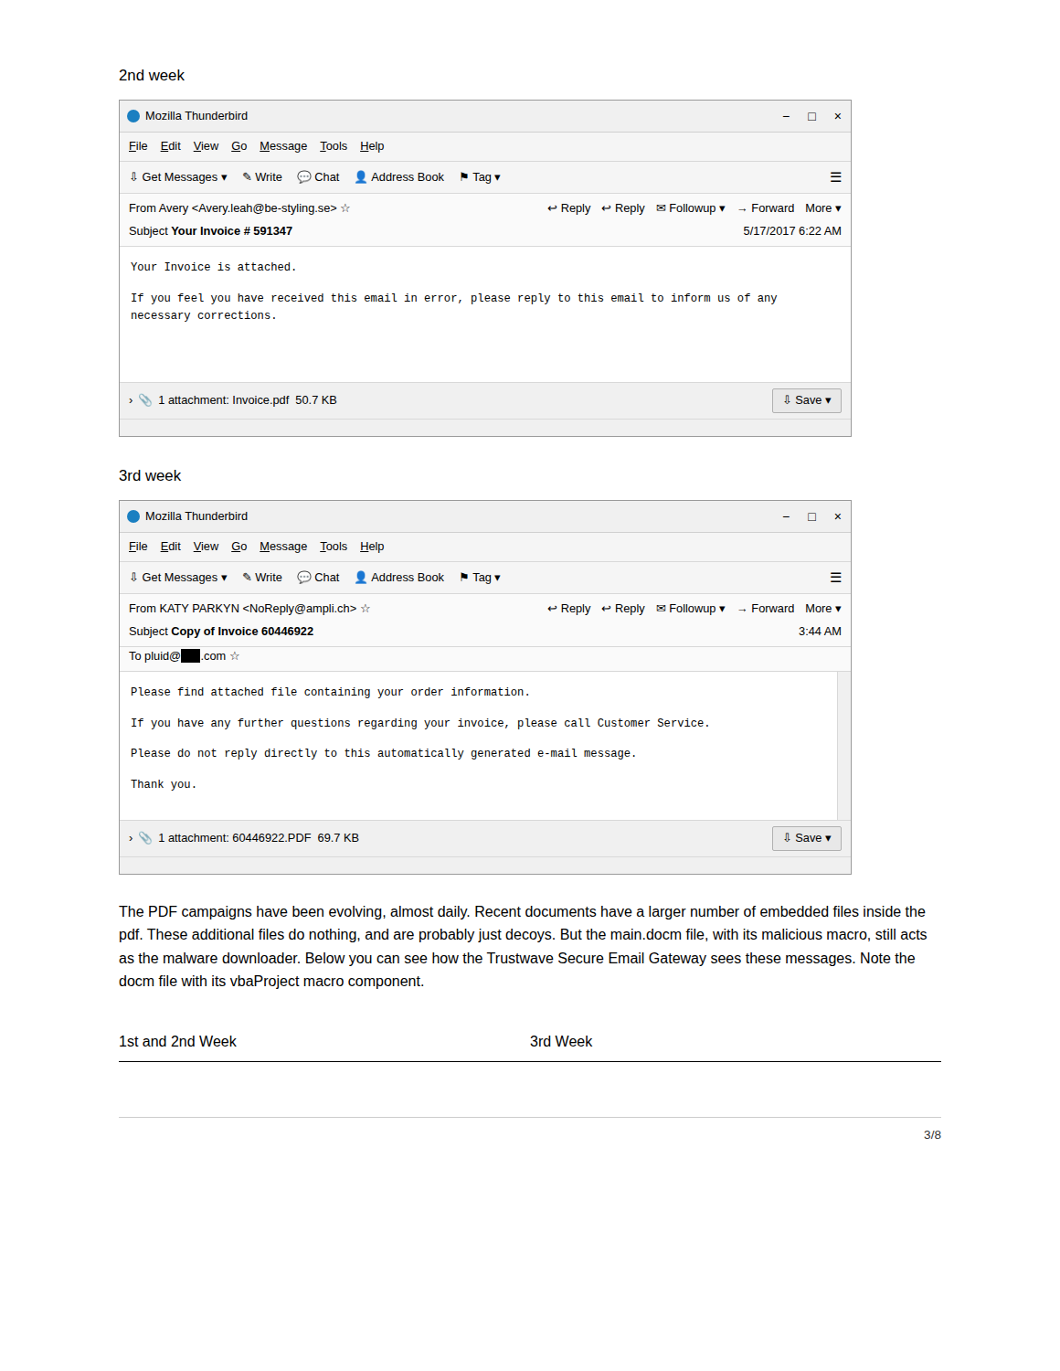2nd week
Mozilla Thunderbird −□×
File Edit View Go Message Tools Help
⇩ Get Messages ▾ ✎ Write 💬 Chat 👤 Address Book ⚑ Tag ▾ ☰
From Avery <Avery.leah@be-styling.se> ☆
↩ Reply ↩ Reply ✉ Followup ▾ → Forward More ▾
Subject Your Invoice # 591347 5/17/2017 6:22 AM
Your Invoice is attached.
If you feel you have received this email in error, please reply to this email to inform us of any necessary corrections.
› 📎 1 attachment: Invoice.pdf 50.7 KB
⇩ Save ▾
3rd week
Mozilla Thunderbird −□×
File Edit View Go Message Tools Help
⇩ Get Messages ▾ ✎ Write 💬 Chat 👤 Address Book ⚑ Tag ▾ ☰
From KATY PARKYN <NoReply@ampli.ch> ☆
↩ Reply ↩ Reply ✉ Followup ▾ → Forward More ▾
Subject Copy of Invoice 60446922 3:44 AM
To pluid@ .com ☆
Please find attached file containing your order information.
If you have any further questions regarding your invoice, please call Customer Service.
Please do not reply directly to this automatically generated e-mail message.
Thank you.
› 📎 1 attachment: 60446922.PDF 69.7 KB
⇩ Save ▾
The PDF campaigns have been evolving, almost daily. Recent documents have a larger number of embedded files inside the pdf. These additional files do nothing, and are probably just decoys. But the main.docm file, with its malicious macro, still acts as the malware downloader. Below you can see how the Trustwave Secure Email Gateway sees these messages. Note the docm file with its vbaProject macro component.
1st and 2nd Week
3rd Week
3/8